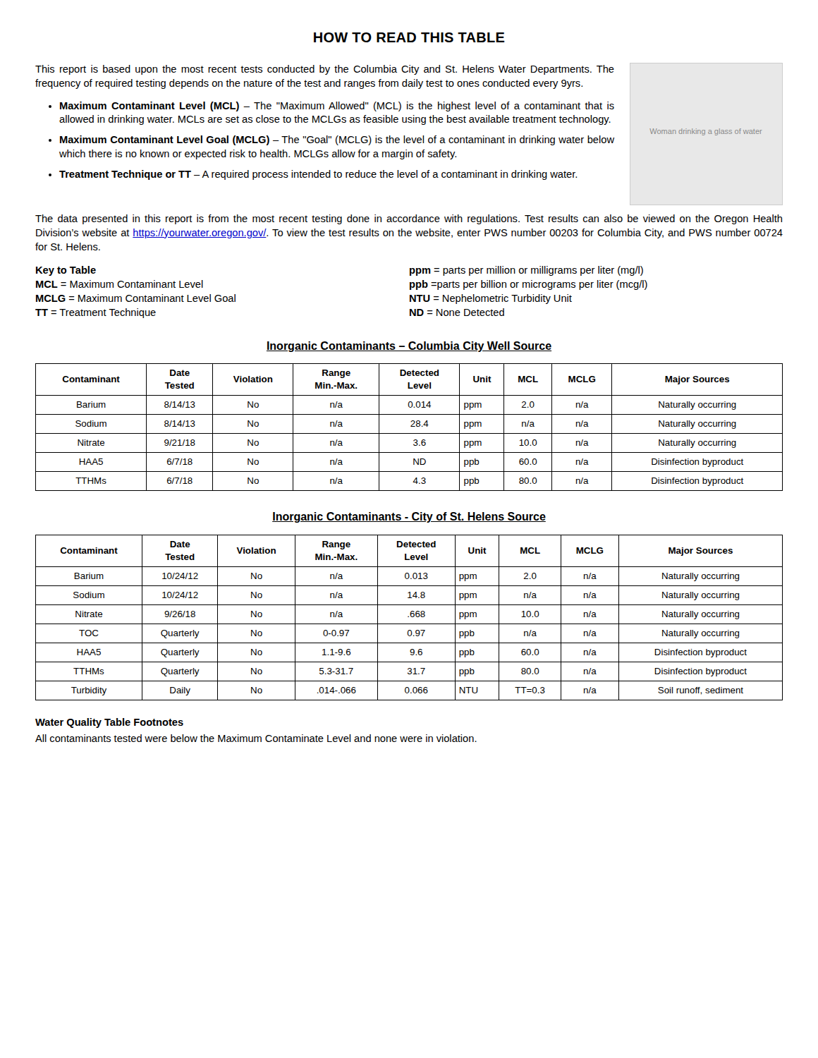HOW TO READ THIS TABLE
This report is based upon the most recent tests conducted by the Columbia City and St. Helens Water Departments. The frequency of required testing depends on the nature of the test and ranges from daily test to ones conducted every 9yrs.
Maximum Contaminant Level (MCL) – The "Maximum Allowed" (MCL) is the highest level of a contaminant that is allowed in drinking water. MCLs are set as close to the MCLGs as feasible using the best available treatment technology.
Maximum Contaminant Level Goal (MCLG) – The "Goal" (MCLG) is the level of a contaminant in drinking water below which there is no known or expected risk to health. MCLGs allow for a margin of safety.
Treatment Technique or TT – A required process intended to reduce the level of a contaminant in drinking water.
The data presented in this report is from the most recent testing done in accordance with regulations. Test results can also be viewed on the Oregon Health Division’s website at https://yourwater.oregon.gov/. To view the test results on the website, enter PWS number 00203 for Columbia City, and PWS number 00724 for St. Helens.
Key to Table
MCL = Maximum Contaminant Level
MCLG = Maximum Contaminant Level Goal
TT = Treatment Technique
ppm = parts per million or milligrams per liter (mg/l)
ppb =parts per billion or micrograms per liter (mcg/l)
NTU = Nephelometric Turbidity Unit
ND = None Detected
Inorganic Contaminants – Columbia City Well Source
| Contaminant | Date Tested | Violation | Range Min.-Max. | Detected Level | Unit | MCL | MCLG | Major Sources |
| --- | --- | --- | --- | --- | --- | --- | --- | --- |
| Barium | 8/14/13 | No | n/a | 0.014 | ppm | 2.0 | n/a | Naturally occurring |
| Sodium | 8/14/13 | No | n/a | 28.4 | ppm | n/a | n/a | Naturally occurring |
| Nitrate | 9/21/18 | No | n/a | 3.6 | ppm | 10.0 | n/a | Naturally occurring |
| HAA5 | 6/7/18 | No | n/a | ND | ppb | 60.0 | n/a | Disinfection byproduct |
| TTHMs | 6/7/18 | No | n/a | 4.3 | ppb | 80.0 | n/a | Disinfection byproduct |
Inorganic Contaminants - City of St. Helens Source
| Contaminant | Date Tested | Violation | Range Min.-Max. | Detected Level | Unit | MCL | MCLG | Major Sources |
| --- | --- | --- | --- | --- | --- | --- | --- | --- |
| Barium | 10/24/12 | No | n/a | 0.013 | ppm | 2.0 | n/a | Naturally occurring |
| Sodium | 10/24/12 | No | n/a | 14.8 | ppm | n/a | n/a | Naturally occurring |
| Nitrate | 9/26/18 | No | n/a | .668 | ppm | 10.0 | n/a | Naturally occurring |
| TOC | Quarterly | No | 0-0.97 | 0.97 | ppb | n/a | n/a | Naturally occurring |
| HAA5 | Quarterly | No | 1.1-9.6 | 9.6 | ppb | 60.0 | n/a | Disinfection byproduct |
| TTHMs | Quarterly | No | 5.3-31.7 | 31.7 | ppb | 80.0 | n/a | Disinfection byproduct |
| Turbidity | Daily | No | .014-.066 | 0.066 | NTU | TT=0.3 | n/a | Soil runoff, sediment |
Water Quality Table Footnotes
All contaminants tested were below the Maximum Contaminate Level and none were in violation.